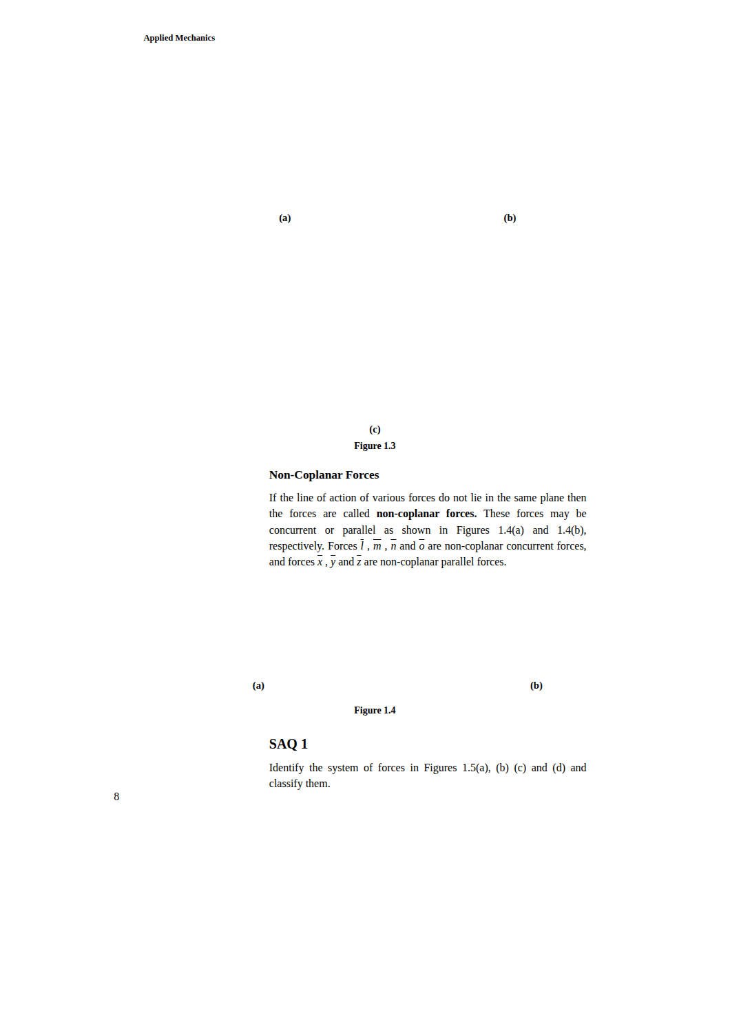Applied Mechanics
(a) (b)
(c)
Figure 1.3
Non-Coplanar Forces
If the line of action of various forces do not lie in the same plane then the forces are called non-coplanar forces. These forces may be concurrent or parallel as shown in Figures 1.4(a) and 1.4(b), respectively. Forces l , m , n and o are non-coplanar concurrent forces, and forces x , y and z are non-coplanar parallel forces.
(a) (b)
Figure 1.4
SAQ 1
Identify the system of forces in Figures 1.5(a), (b) (c) and (d) and classify them.
8